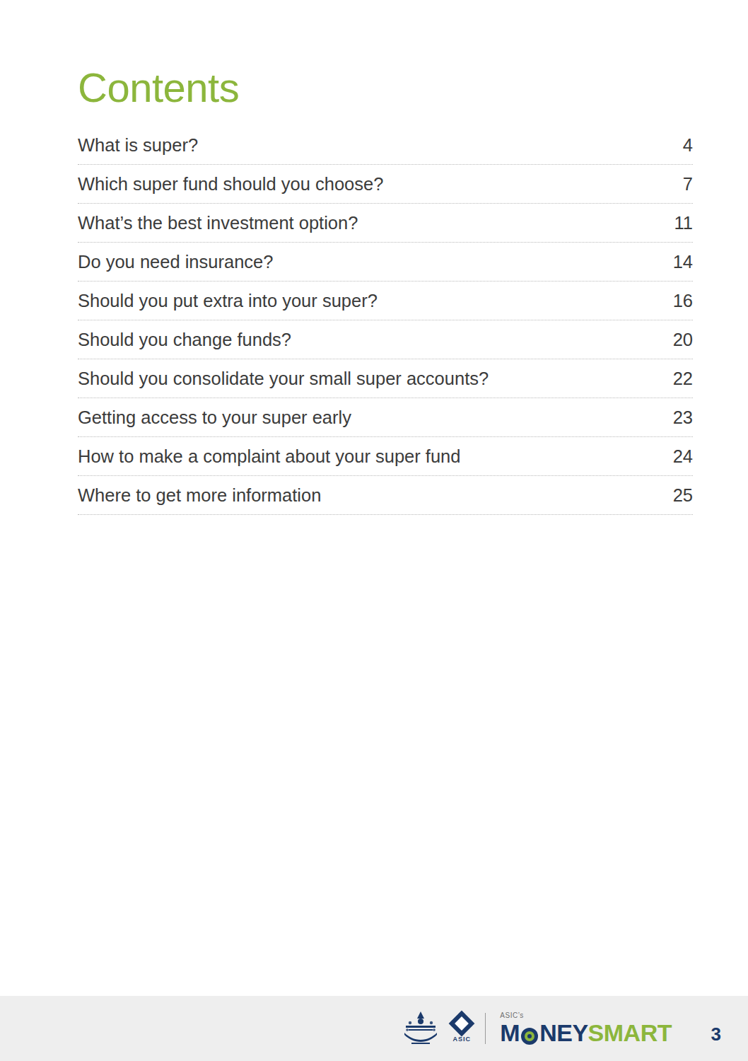Contents
What is super?4
Which super fund should you choose?7
What’s the best investment option?11
Do you need insurance?14
Should you put extra into your super?16
Should you change funds?20
Should you consolidate your small super accounts?22
Getting access to your super early 23
How to make a complaint about your super fund 24
Where to get more information 25
ASIC ASIC’s M NEY SMART
3